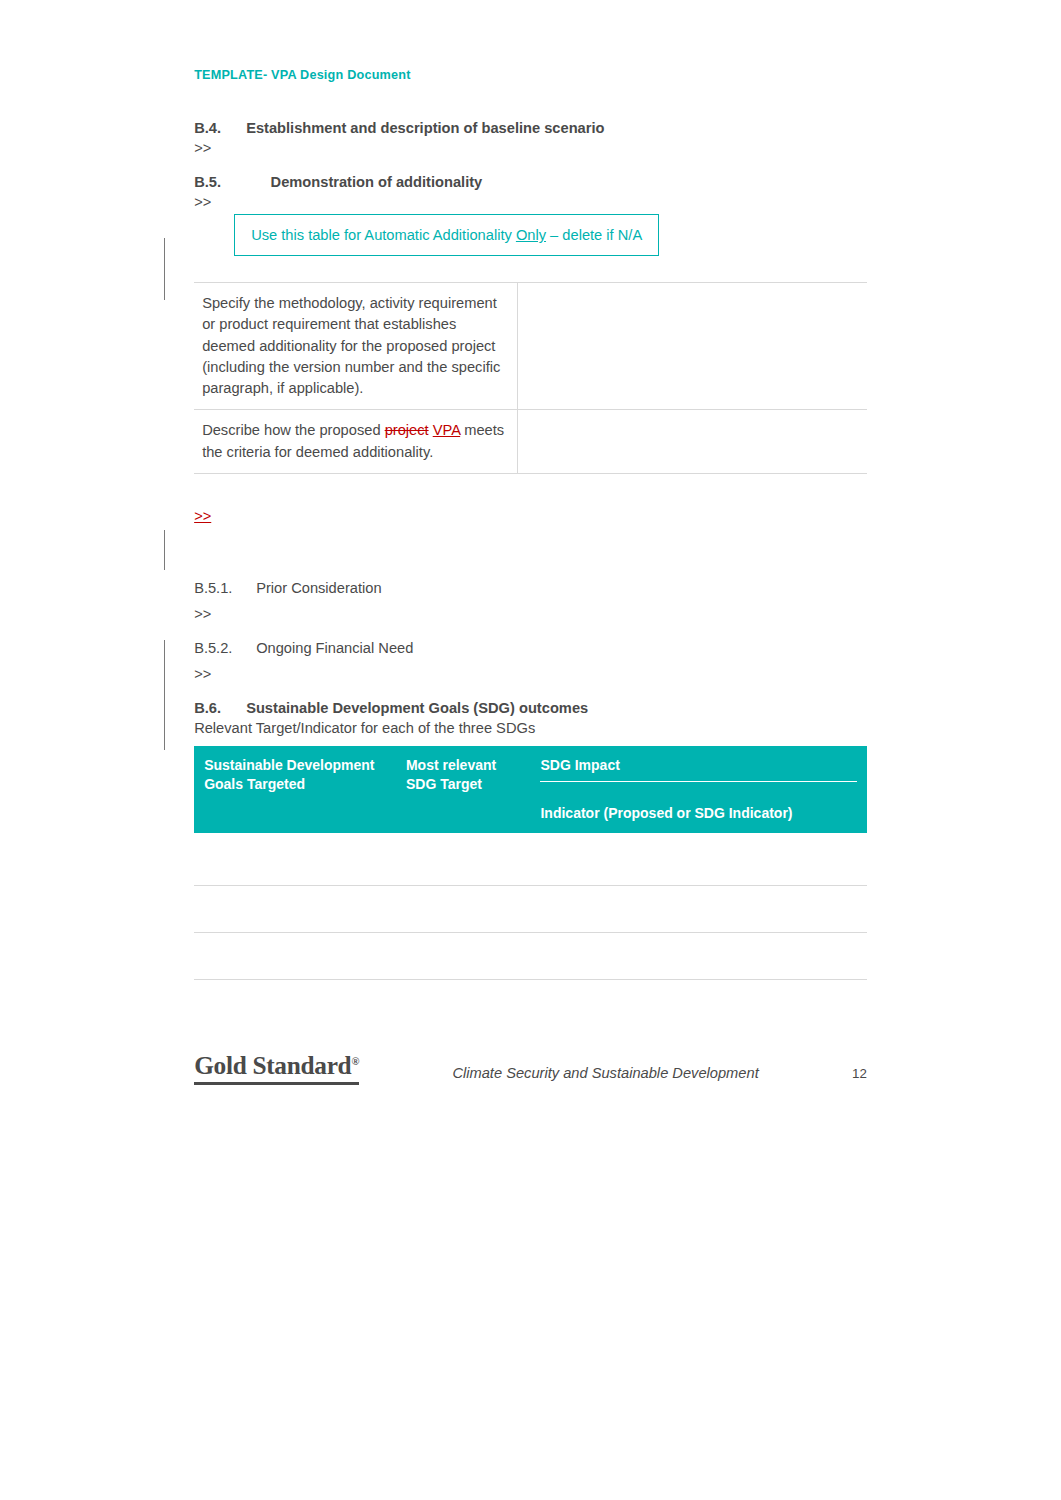TEMPLATE- VPA Design Document
B.4. Establishment and description of baseline scenario
>>
B.5. Demonstration of additionality
>>
Use this table for Automatic Additionality Only – delete if N/A
| Specify the methodology, activity requirement or product requirement that establishes deemed additionality for the proposed project (including the version number and the specific paragraph, if applicable). | |
| Describe how the proposed project VPA meets the criteria for deemed additionality. | |
>>
B.5.1. Prior Consideration
>>
B.5.2. Ongoing Financial Need
>>
B.6. Sustainable Development Goals (SDG) outcomes
Relevant Target/Indicator for each of the three SDGs
| Sustainable Development Goals Targeted | Most relevant SDG Target | SDG Impact Indicator (Proposed or SDG Indicator) |
| --- | --- | --- |
Gold Standard®
Climate Security and Sustainable Development
12